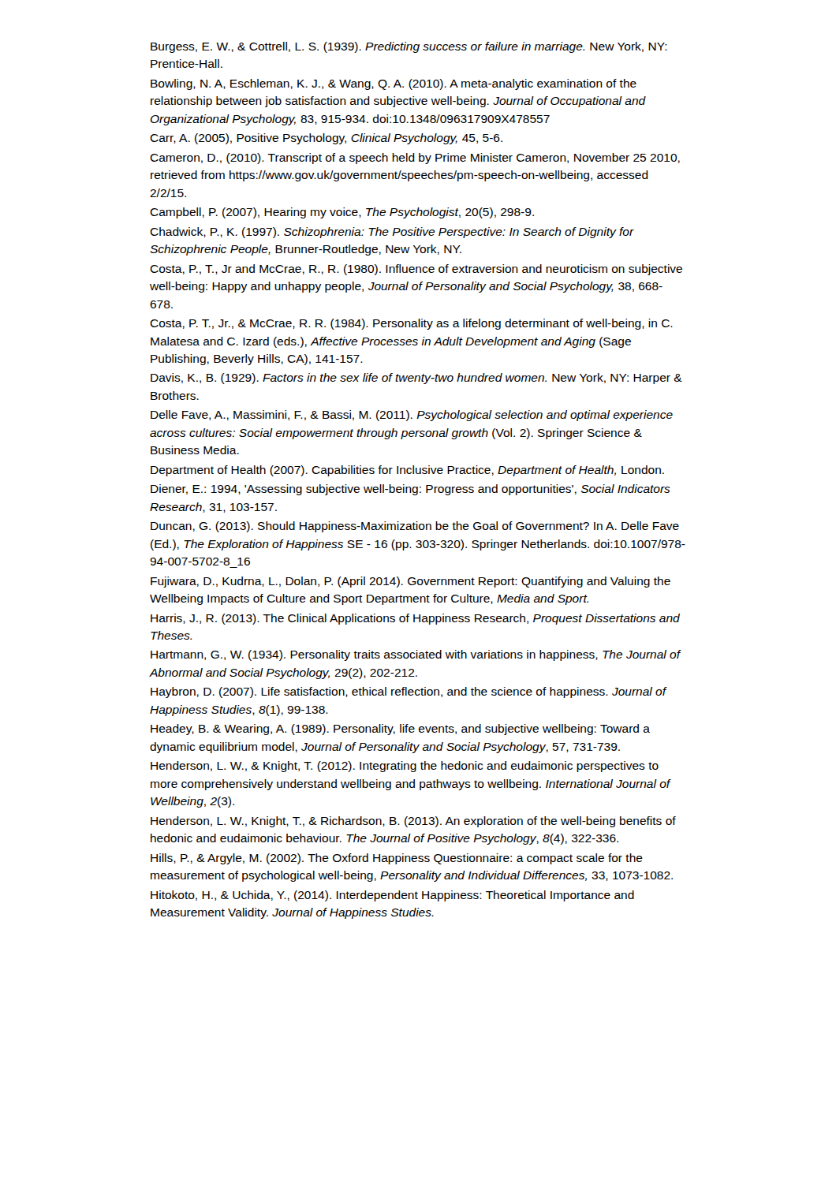Burgess, E. W., & Cottrell, L. S. (1939). Predicting success or failure in marriage. New York, NY: Prentice-Hall.
Bowling, N. A, Eschleman, K. J., & Wang, Q. A. (2010). A meta-analytic examination of the relationship between job satisfaction and subjective well-being. Journal of Occupational and Organizational Psychology, 83, 915-934. doi:10.1348/096317909X478557
Carr, A. (2005), Positive Psychology, Clinical Psychology, 45, 5-6.
Cameron, D., (2010). Transcript of a speech held by Prime Minister Cameron, November 25 2010, retrieved from https://www.gov.uk/government/speeches/pm-speech-on-wellbeing, accessed 2/2/15.
Campbell, P. (2007), Hearing my voice, The Psychologist, 20(5), 298-9.
Chadwick, P., K. (1997). Schizophrenia: The Positive Perspective: In Search of Dignity for Schizophrenic People, Brunner-Routledge, New York, NY.
Costa, P., T., Jr and McCrae, R., R. (1980). Influence of extraversion and neuroticism on subjective well-being: Happy and unhappy people, Journal of Personality and Social Psychology, 38, 668-678.
Costa, P. T., Jr., & McCrae, R. R. (1984). Personality as a lifelong determinant of well-being, in C. Malatesa and C. Izard (eds.), Affective Processes in Adult Development and Aging (Sage Publishing, Beverly Hills, CA), 141-157.
Davis, K., B. (1929). Factors in the sex life of twenty-two hundred women. New York, NY: Harper & Brothers.
Delle Fave, A., Massimini, F., & Bassi, M. (2011). Psychological selection and optimal experience across cultures: Social empowerment through personal growth (Vol. 2). Springer Science & Business Media.
Department of Health (2007). Capabilities for Inclusive Practice, Department of Health, London.
Diener, E.: 1994, 'Assessing subjective well-being: Progress and opportunities', Social Indicators Research, 31, 103-157.
Duncan, G. (2013). Should Happiness-Maximization be the Goal of Government? In A. Delle Fave (Ed.), The Exploration of Happiness SE - 16 (pp. 303-320). Springer Netherlands. doi:10.1007/978-94-007-5702-8_16
Fujiwara, D., Kudrna, L., Dolan, P. (April 2014). Government Report: Quantifying and Valuing the Wellbeing Impacts of Culture and Sport Department for Culture, Media and Sport.
Harris, J., R. (2013). The Clinical Applications of Happiness Research, Proquest Dissertations and Theses.
Hartmann, G., W. (1934). Personality traits associated with variations in happiness, The Journal of Abnormal and Social Psychology, 29(2), 202-212.
Haybron, D. (2007). Life satisfaction, ethical reflection, and the science of happiness. Journal of Happiness Studies, 8(1), 99-138.
Headey, B. & Wearing, A. (1989). Personality, life events, and subjective wellbeing: Toward a dynamic equilibrium model, Journal of Personality and Social Psychology, 57, 731-739.
Henderson, L. W., & Knight, T. (2012). Integrating the hedonic and eudaimonic perspectives to more comprehensively understand wellbeing and pathways to wellbeing. International Journal of Wellbeing, 2(3).
Henderson, L. W., Knight, T., & Richardson, B. (2013). An exploration of the well-being benefits of hedonic and eudaimonic behaviour. The Journal of Positive Psychology, 8(4), 322-336.
Hills, P., & Argyle, M. (2002). The Oxford Happiness Questionnaire: a compact scale for the measurement of psychological well-being, Personality and Individual Differences, 33, 1073-1082.
Hitokoto, H., & Uchida, Y., (2014). Interdependent Happiness: Theoretical Importance and Measurement Validity. Journal of Happiness Studies.